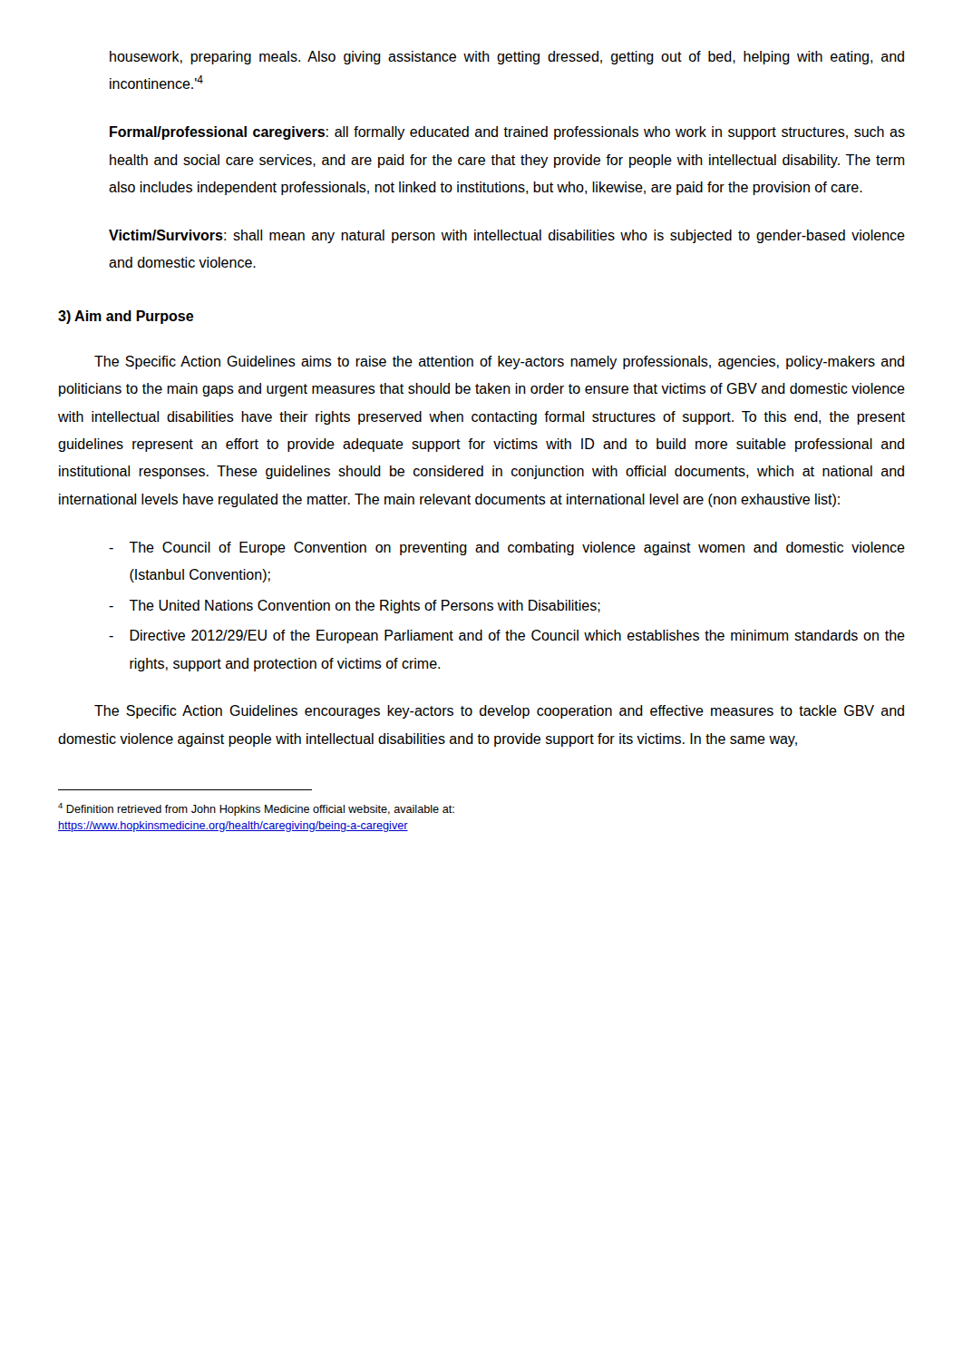housework, preparing meals. Also giving assistance with getting dressed, getting out of bed, helping with eating, and incontinence.'4
Formal/professional caregivers: all formally educated and trained professionals who work in support structures, such as health and social care services, and are paid for the care that they provide for people with intellectual disability. The term also includes independent professionals, not linked to institutions, but who, likewise, are paid for the provision of care.
Victim/Survivors: shall mean any natural person with intellectual disabilities who is subjected to gender-based violence and domestic violence.
3) Aim and Purpose
The Specific Action Guidelines aims to raise the attention of key-actors namely professionals, agencies, policy-makers and politicians to the main gaps and urgent measures that should be taken in order to ensure that victims of GBV and domestic violence with intellectual disabilities have their rights preserved when contacting formal structures of support. To this end, the present guidelines represent an effort to provide adequate support for victims with ID and to build more suitable professional and institutional responses. These guidelines should be considered in conjunction with official documents, which at national and international levels have regulated the matter. The main relevant documents at international level are (non exhaustive list):
The Council of Europe Convention on preventing and combating violence against women and domestic violence (Istanbul Convention);
The United Nations Convention on the Rights of Persons with Disabilities;
Directive 2012/29/EU of the European Parliament and of the Council which establishes the minimum standards on the rights, support and protection of victims of crime.
The Specific Action Guidelines encourages key-actors to develop cooperation and effective measures to tackle GBV and domestic violence against people with intellectual disabilities and to provide support for its victims. In the same way,
4 Definition retrieved from John Hopkins Medicine official website, available at:
https://www.hopkinsmedicine.org/health/caregiving/being-a-caregiver